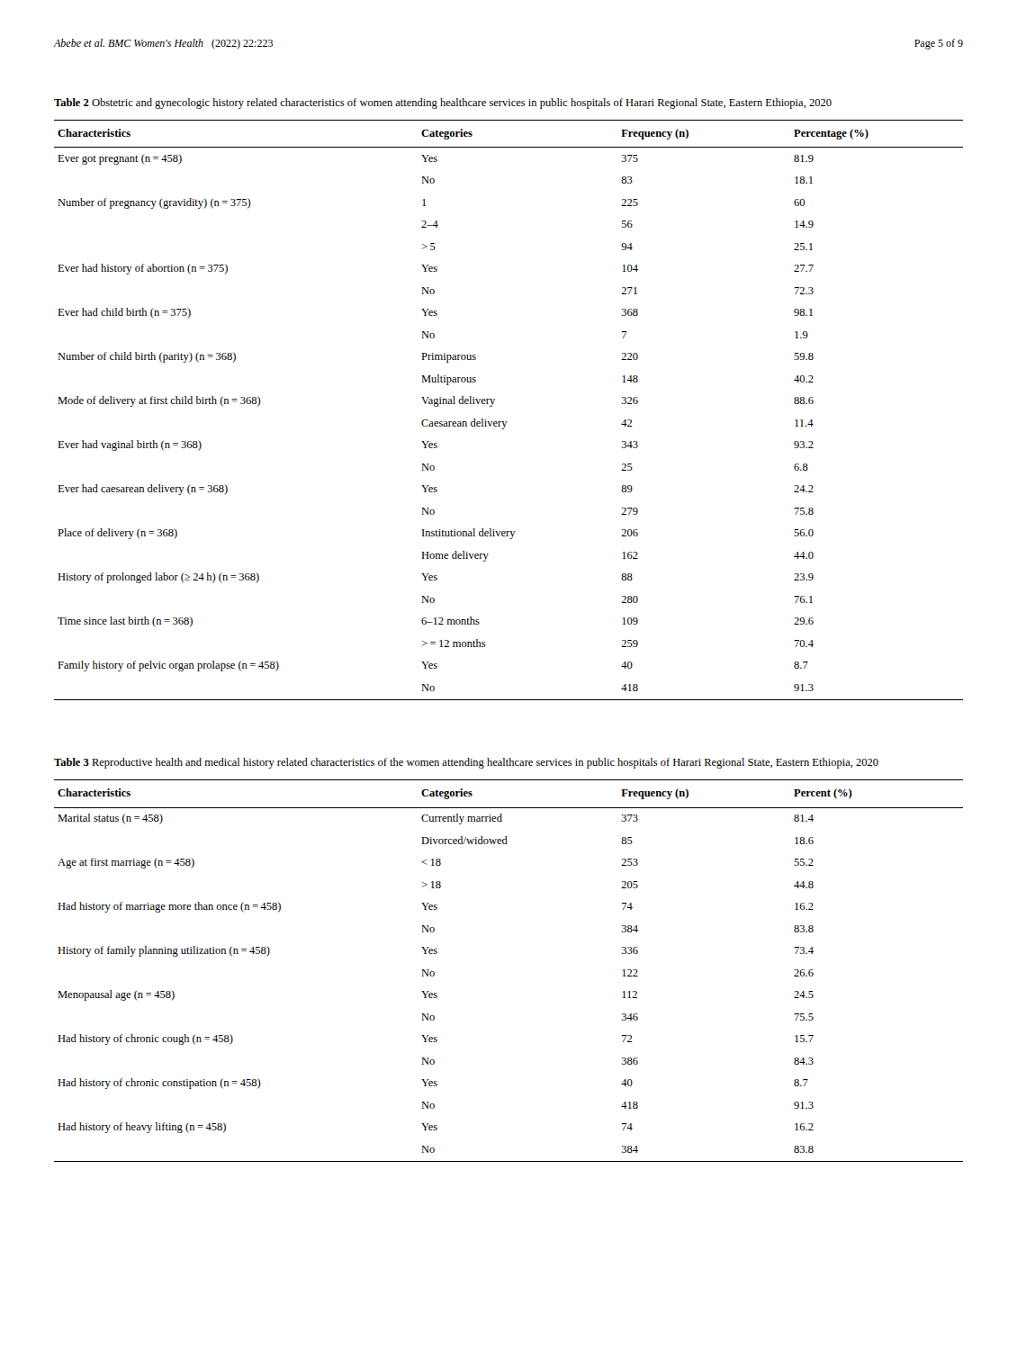Abebe et al. BMC Women's Health (2022) 22:223
Page 5 of 9
Table 2 Obstetric and gynecologic history related characteristics of women attending healthcare services in public hospitals of Harari Regional State, Eastern Ethiopia, 2020
| Characteristics | Categories | Frequency (n) | Percentage (%) |
| --- | --- | --- | --- |
| Ever got pregnant (n = 458) | Yes | 375 | 81.9 |
| | No | 83 | 18.1 |
| Number of pregnancy (gravidity) (n = 375) | 1 | 225 | 60 |
| | 2–4 | 56 | 14.9 |
| | > 5 | 94 | 25.1 |
| Ever had history of abortion (n = 375) | Yes | 104 | 27.7 |
| | No | 271 | 72.3 |
| Ever had child birth (n = 375) | Yes | 368 | 98.1 |
| | No | 7 | 1.9 |
| Number of child birth (parity) (n = 368) | Primiparous | 220 | 59.8 |
| | Multiparous | 148 | 40.2 |
| Mode of delivery at first child birth (n = 368) | Vaginal delivery | 326 | 88.6 |
| | Caesarean delivery | 42 | 11.4 |
| Ever had vaginal birth (n = 368) | Yes | 343 | 93.2 |
| | No | 25 | 6.8 |
| Ever had caesarean delivery (n = 368) | Yes | 89 | 24.2 |
| | No | 279 | 75.8 |
| Place of delivery (n = 368) | Institutional delivery | 206 | 56.0 |
| | Home delivery | 162 | 44.0 |
| History of prolonged labor (≥ 24 h) (n = 368) | Yes | 88 | 23.9 |
| | No | 280 | 76.1 |
| Time since last birth (n = 368) | 6–12 months | 109 | 29.6 |
| | > = 12 months | 259 | 70.4 |
| Family history of pelvic organ prolapse (n = 458) | Yes | 40 | 8.7 |
| | No | 418 | 91.3 |
Table 3 Reproductive health and medical history related characteristics of the women attending healthcare services in public hospitals of Harari Regional State, Eastern Ethiopia, 2020
| Characteristics | Categories | Frequency (n) | Percent (%) |
| --- | --- | --- | --- |
| Marital status (n = 458) | Currently married | 373 | 81.4 |
| | Divorced/widowed | 85 | 18.6 |
| Age at first marriage (n = 458) | < 18 | 253 | 55.2 |
| | > 18 | 205 | 44.8 |
| Had history of marriage more than once (n = 458) | Yes | 74 | 16.2 |
| | No | 384 | 83.8 |
| History of family planning utilization (n = 458) | Yes | 336 | 73.4 |
| | No | 122 | 26.6 |
| Menopausal age (n = 458) | Yes | 112 | 24.5 |
| | No | 346 | 75.5 |
| Had history of chronic cough (n = 458) | Yes | 72 | 15.7 |
| | No | 386 | 84.3 |
| Had history of chronic constipation (n = 458) | Yes | 40 | 8.7 |
| | No | 418 | 91.3 |
| Had history of heavy lifting (n = 458) | Yes | 74 | 16.2 |
| | No | 384 | 83.8 |